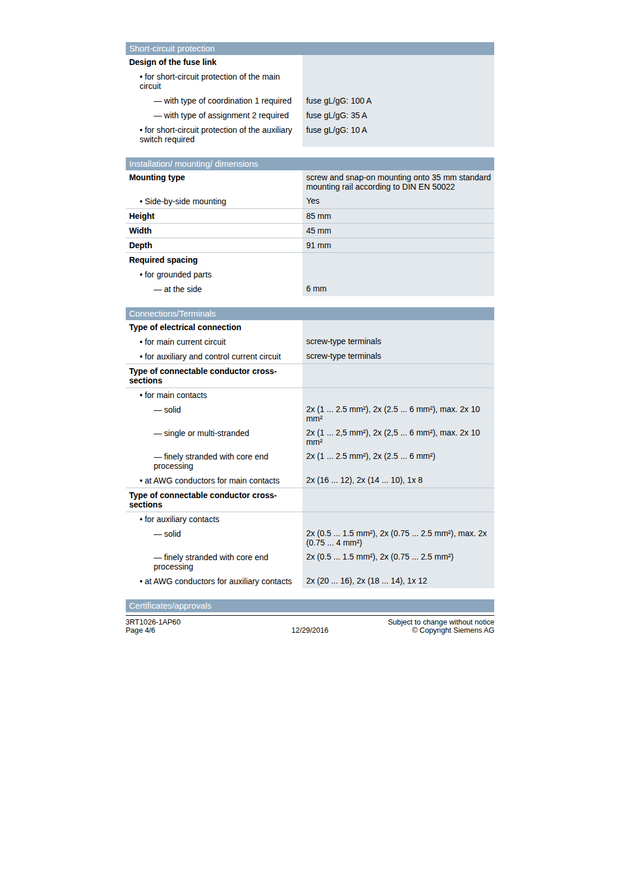Short-circuit protection
| Design of the fuse link | |
| for short-circuit protection of the main circuit | |
| with type of coordination 1 required | fuse gL/gG: 100 A |
| with type of assignment 2 required | fuse gL/gG: 35 A |
| for short-circuit protection of the auxiliary switch required | fuse gL/gG: 10 A |
Installation/ mounting/ dimensions
| Mounting type | screw and snap-on mounting onto 35 mm standard mounting rail according to DIN EN 50022 |
| Side-by-side mounting | Yes |
| Height | 85 mm |
| Width | 45 mm |
| Depth | 91 mm |
| Required spacing | |
| for grounded parts | |
| at the side | 6 mm |
Connections/Terminals
| Type of electrical connection | |
| for main current circuit | screw-type terminals |
| for auxiliary and control current circuit | screw-type terminals |
| Type of connectable conductor cross-sections | |
| for main contacts | |
| solid | 2x (1 ... 2.5 mm²), 2x (2.5 ... 6 mm²), max. 2x 10 mm² |
| single or multi-stranded | 2x (1 ... 2,5 mm²), 2x (2,5 ... 6 mm²), max. 2x 10 mm² |
| finely stranded with core end processing | 2x (1 ... 2.5 mm²), 2x (2.5 ... 6 mm²) |
| at AWG conductors for main contacts | 2x (16 ... 12), 2x (14 ... 10), 1x 8 |
| Type of connectable conductor cross-sections | |
| for auxiliary contacts | |
| solid | 2x (0.5 ... 1.5 mm²), 2x (0.75 ... 2.5 mm²), max. 2x (0.75 ... 4 mm²) |
| finely stranded with core end processing | 2x (0.5 ... 1.5 mm²), 2x (0.75 ... 2.5 mm²) |
| at AWG conductors for auxiliary contacts | 2x (20 ... 16), 2x (18 ... 14), 1x 12 |
Certificates/approvals
| 3RT1026-1AP60 | | Subject to change without notice |
| Page 4/6 | 12/29/2016 | © Copyright Siemens AG |